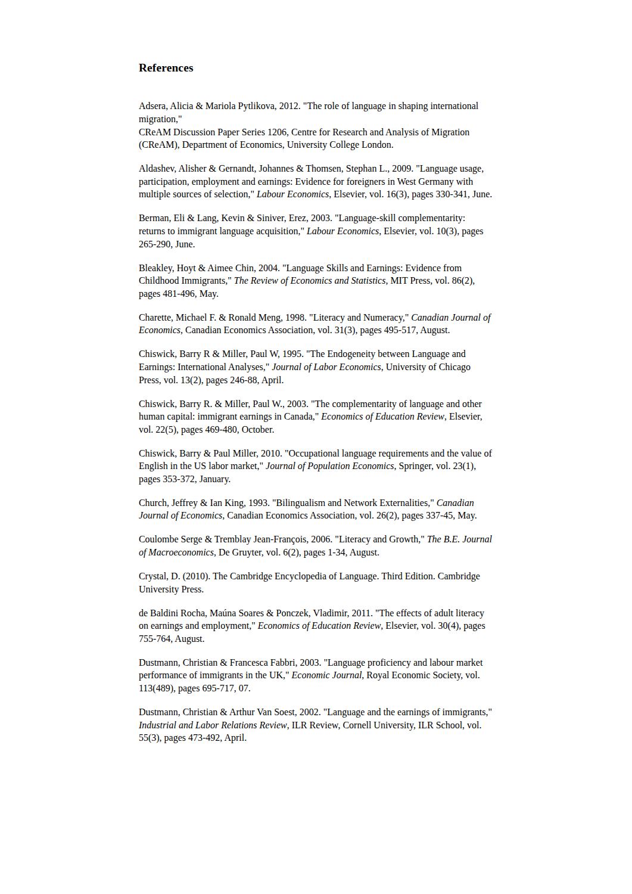References
Adsera, Alicia & Mariola Pytlikova, 2012. "The role of language in shaping international migration,"
CReAM Discussion Paper Series 1206, Centre for Research and Analysis of Migration (CReAM), Department of Economics, University College London.
Aldashev, Alisher & Gernandt, Johannes & Thomsen, Stephan L., 2009. "Language usage, participation, employment and earnings: Evidence for foreigners in West Germany with multiple sources of selection," Labour Economics, Elsevier, vol. 16(3), pages 330-341, June.
Berman, Eli & Lang, Kevin & Siniver, Erez, 2003. "Language-skill complementarity: returns to immigrant language acquisition," Labour Economics, Elsevier, vol. 10(3), pages 265-290, June.
Bleakley, Hoyt & Aimee Chin, 2004. "Language Skills and Earnings: Evidence from Childhood Immigrants," The Review of Economics and Statistics, MIT Press, vol. 86(2), pages 481-496, May.
Charette, Michael F. & Ronald Meng, 1998. "Literacy and Numeracy," Canadian Journal of Economics, Canadian Economics Association, vol. 31(3), pages 495-517, August.
Chiswick, Barry R & Miller, Paul W, 1995. "The Endogeneity between Language and Earnings: International Analyses," Journal of Labor Economics, University of Chicago Press, vol. 13(2), pages 246-88, April.
Chiswick, Barry R. & Miller, Paul W., 2003. "The complementarity of language and other human capital: immigrant earnings in Canada," Economics of Education Review, Elsevier, vol. 22(5), pages 469-480, October.
Chiswick, Barry & Paul Miller, 2010. "Occupational language requirements and the value of English in the US labor market," Journal of Population Economics, Springer, vol. 23(1), pages 353-372, January.
Church, Jeffrey & Ian King, 1993. "Bilingualism and Network Externalities," Canadian Journal of Economics, Canadian Economics Association, vol. 26(2), pages 337-45, May.
Coulombe Serge & Tremblay Jean-François, 2006. "Literacy and Growth," The B.E. Journal of Macroeconomics, De Gruyter, vol. 6(2), pages 1-34, August.
Crystal, D. (2010). The Cambridge Encyclopedia of Language. Third Edition. Cambridge University Press.
de Baldini Rocha, Maúna Soares & Ponczek, Vladimir, 2011. "The effects of adult literacy on earnings and employment," Economics of Education Review, Elsevier, vol. 30(4), pages 755-764, August.
Dustmann, Christian & Francesca Fabbri, 2003. "Language proficiency and labour market performance of immigrants in the UK," Economic Journal, Royal Economic Society, vol. 113(489), pages 695-717, 07.
Dustmann, Christian & Arthur Van Soest, 2002. "Language and the earnings of immigrants," Industrial and Labor Relations Review, ILR Review, Cornell University, ILR School, vol. 55(3), pages 473-492, April.